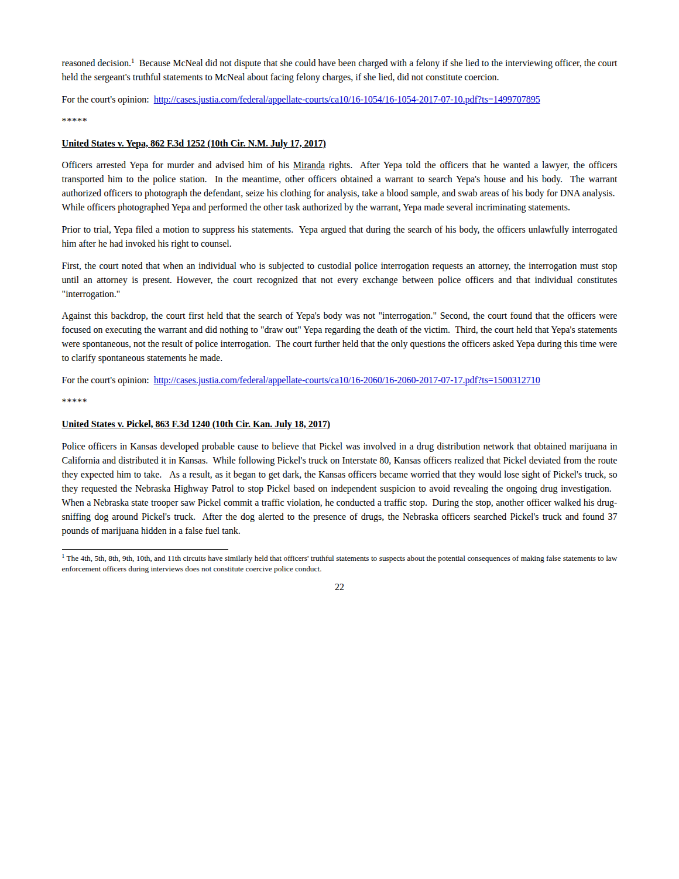reasoned decision.1 Because McNeal did not dispute that she could have been charged with a felony if she lied to the interviewing officer, the court held the sergeant's truthful statements to McNeal about facing felony charges, if she lied, did not constitute coercion.
For the court's opinion: http://cases.justia.com/federal/appellate-courts/ca10/16-1054/16-1054-2017-07-10.pdf?ts=1499707895
*****
United States v. Yepa, 862 F.3d 1252 (10th Cir. N.M. July 17, 2017)
Officers arrested Yepa for murder and advised him of his Miranda rights. After Yepa told the officers that he wanted a lawyer, the officers transported him to the police station. In the meantime, other officers obtained a warrant to search Yepa's house and his body. The warrant authorized officers to photograph the defendant, seize his clothing for analysis, take a blood sample, and swab areas of his body for DNA analysis. While officers photographed Yepa and performed the other task authorized by the warrant, Yepa made several incriminating statements.
Prior to trial, Yepa filed a motion to suppress his statements. Yepa argued that during the search of his body, the officers unlawfully interrogated him after he had invoked his right to counsel.
First, the court noted that when an individual who is subjected to custodial police interrogation requests an attorney, the interrogation must stop until an attorney is present. However, the court recognized that not every exchange between police officers and that individual constitutes "interrogation."
Against this backdrop, the court first held that the search of Yepa's body was not "interrogation." Second, the court found that the officers were focused on executing the warrant and did nothing to "draw out" Yepa regarding the death of the victim. Third, the court held that Yepa's statements were spontaneous, not the result of police interrogation. The court further held that the only questions the officers asked Yepa during this time were to clarify spontaneous statements he made.
For the court's opinion: http://cases.justia.com/federal/appellate-courts/ca10/16-2060/16-2060-2017-07-17.pdf?ts=1500312710
*****
United States v. Pickel, 863 F.3d 1240 (10th Cir. Kan. July 18, 2017)
Police officers in Kansas developed probable cause to believe that Pickel was involved in a drug distribution network that obtained marijuana in California and distributed it in Kansas. While following Pickel's truck on Interstate 80, Kansas officers realized that Pickel deviated from the route they expected him to take. As a result, as it began to get dark, the Kansas officers became worried that they would lose sight of Pickel's truck, so they requested the Nebraska Highway Patrol to stop Pickel based on independent suspicion to avoid revealing the ongoing drug investigation. When a Nebraska state trooper saw Pickel commit a traffic violation, he conducted a traffic stop. During the stop, another officer walked his drug-sniffing dog around Pickel's truck. After the dog alerted to the presence of drugs, the Nebraska officers searched Pickel's truck and found 37 pounds of marijuana hidden in a false fuel tank.
1 The 4th, 5th, 8th, 9th, 10th, and 11th circuits have similarly held that officers' truthful statements to suspects about the potential consequences of making false statements to law enforcement officers during interviews does not constitute coercive police conduct.
22